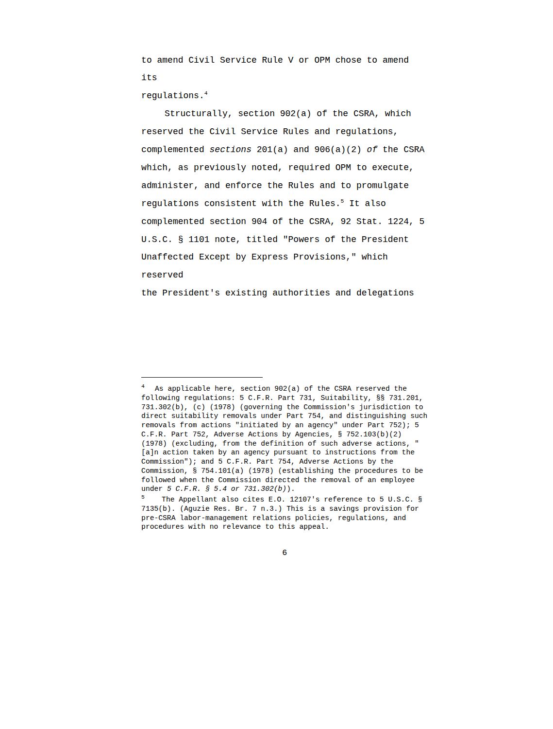to amend Civil Service Rule V or OPM chose to amend its
regulations.4
Structurally, section 902(a) of the CSRA, which
reserved the Civil Service Rules and regulations,
complemented sections 201(a) and 906(a)(2) of the CSRA
which, as previously noted, required OPM to execute,
administer, and enforce the Rules and to promulgate
regulations consistent with the Rules.5 It also
complemented section 904 of the CSRA, 92 Stat. 1224, 5
U.S.C. § 1101 note, titled "Powers of the President
Unaffected Except by Express Provisions," which reserved
the President's existing authorities and delegations
4 As applicable here, section 902(a) of the CSRA reserved the following regulations: 5 C.F.R. Part 731, Suitability, §§ 731.201, 731.302(b), (c) (1978) (governing the Commission's jurisdiction to direct suitability removals under Part 754, and distinguishing such removals from actions "initiated by an agency" under Part 752); 5 C.F.R. Part 752, Adverse Actions by Agencies, § 752.103(b)(2) (1978) (excluding, from the definition of such adverse actions, "[a]n action taken by an agency pursuant to instructions from the Commission"); and 5 C.F.R. Part 754, Adverse Actions by the Commission, § 754.101(a) (1978) (establishing the procedures to be followed when the Commission directed the removal of an employee under 5 C.F.R. § 5.4 or 731.302(b)).
5 The Appellant also cites E.O. 12107's reference to 5 U.S.C. § 7135(b). (Aguzie Res. Br. 7 n.3.) This is a savings provision for pre-CSRA labor-management relations policies, regulations, and procedures with no relevance to this appeal.
6